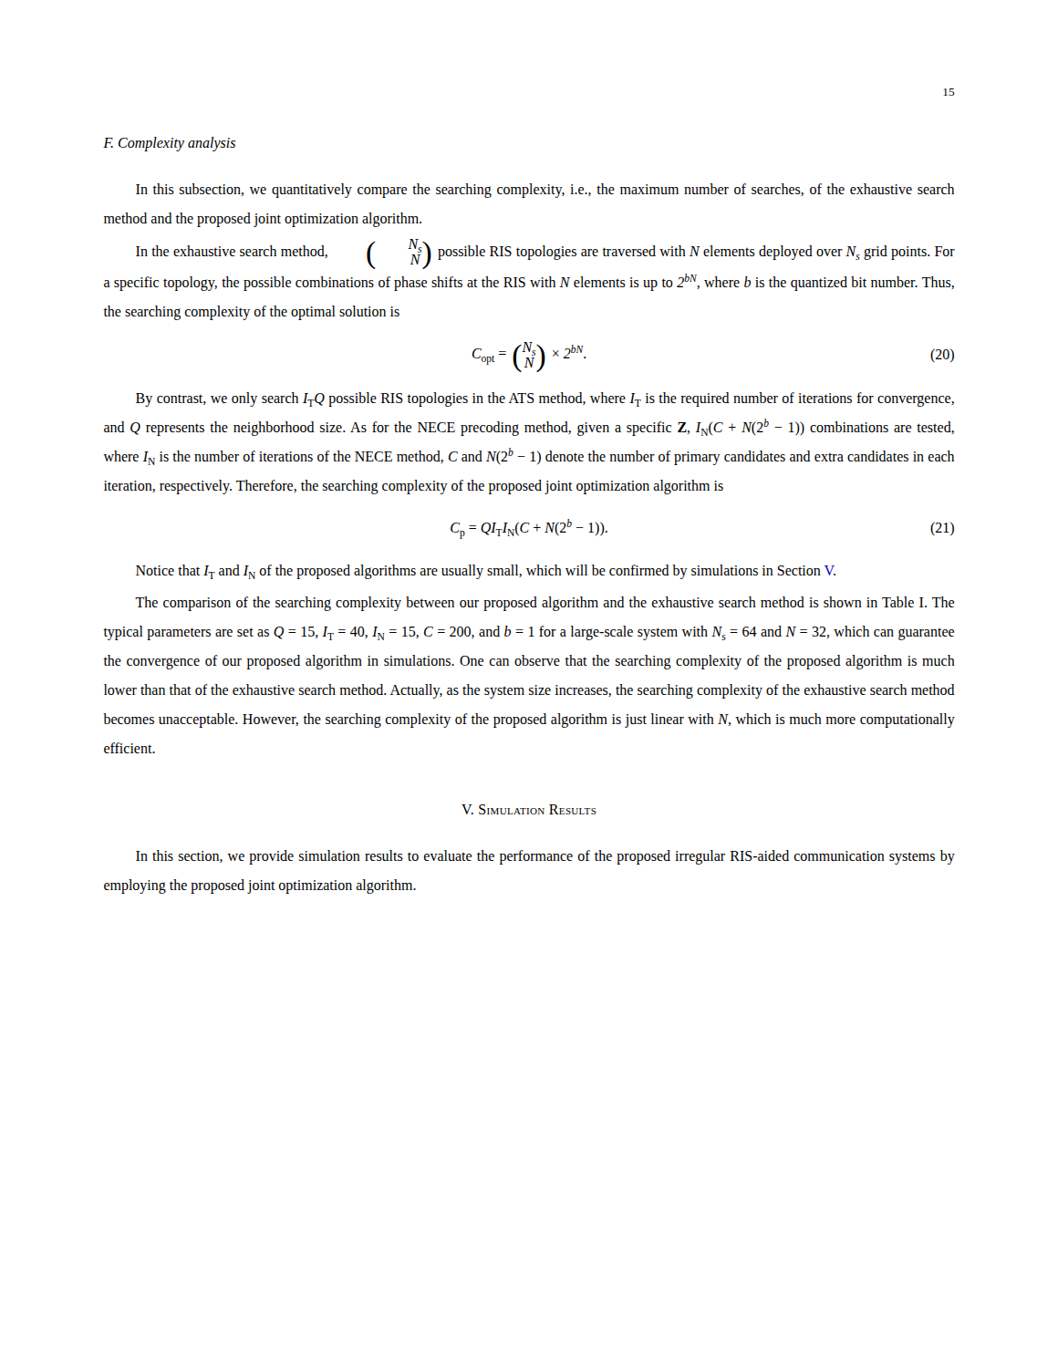15
F. Complexity analysis
In this subsection, we quantitatively compare the searching complexity, i.e., the maximum number of searches, of the exhaustive search method and the proposed joint optimization algorithm.
In the exhaustive search method, (Ns N) possible RIS topologies are traversed with N elements deployed over Ns grid points. For a specific topology, the possible combinations of phase shifts at the RIS with N elements is up to 2bN, where b is the quantized bit number. Thus, the searching complexity of the optimal solution is
Copt = (Ns N) × 2bN.
(20)
By contrast, we only search ITQ possible RIS topologies in the ATS method, where IT is the required number of iterations for convergence, and Q represents the neighborhood size. As for the NECE precoding method, given a specific Z, IN(C + N(2b − 1)) combinations are tested, where IN is the number of iterations of the NECE method, C and N(2b − 1) denote the number of primary candidates and extra candidates in each iteration, respectively. Therefore, the searching complexity of the proposed joint optimization algorithm is
Cp = QITIN(C + N(2b − 1)).
(21)
Notice that IT and IN of the proposed algorithms are usually small, which will be confirmed by simulations in Section V.
The comparison of the searching complexity between our proposed algorithm and the exhaustive search method is shown in Table I. The typical parameters are set as Q = 15, IT = 40, IN = 15, C = 200, and b = 1 for a large-scale system with Ns = 64 and N = 32, which can guarantee the convergence of our proposed algorithm in simulations. One can observe that the searching complexity of the proposed algorithm is much lower than that of the exhaustive search method. Actually, as the system size increases, the searching complexity of the exhaustive search method becomes unacceptable. However, the searching complexity of the proposed algorithm is just linear with N, which is much more computationally efficient.
V. Simulation Results
In this section, we provide simulation results to evaluate the performance of the proposed irregular RIS-aided communication systems by employing the proposed joint optimization algorithm.